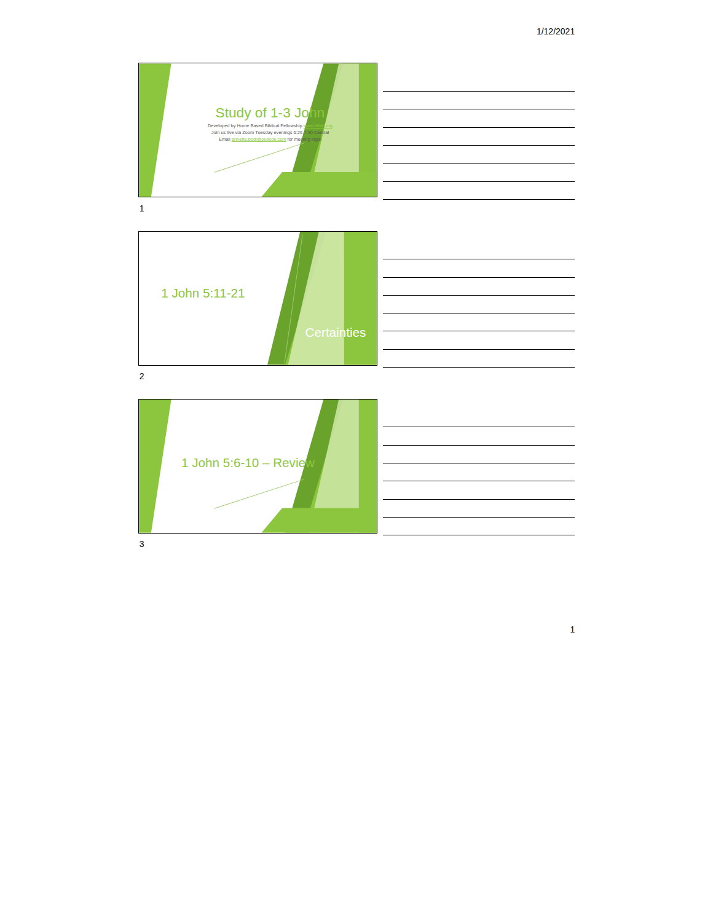1/12/2021
Study of 1-3 John
Developed by Home Based Biblical Fellowship www.thbbf.org
Join us live via Zoom Tuesday evenings 6:20-7:30 Central
Email annette.bodi@outlook.com for meeting login
1
1 John 5:11-21
Certainties
2
1 John 5:6-10 – Review
3
1